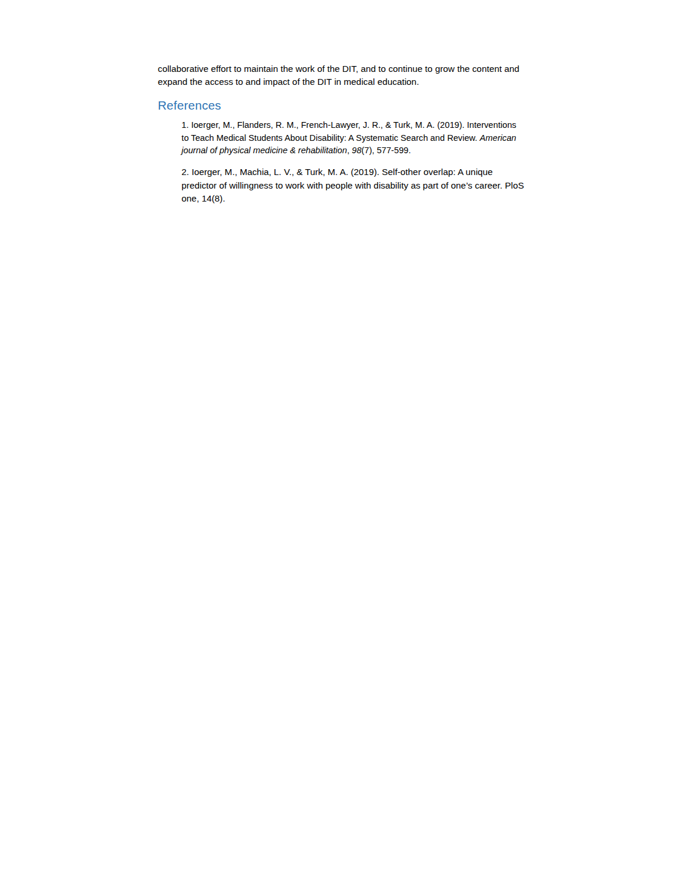collaborative effort to maintain the work of the DIT, and to continue to grow the content and expand the access to and impact of the DIT in medical education.
References
Ioerger, M., Flanders, R. M., French-Lawyer, J. R., & Turk, M. A. (2019). Interventions to Teach Medical Students About Disability: A Systematic Search and Review. American journal of physical medicine & rehabilitation, 98(7), 577-599.
Ioerger, M., Machia, L. V., & Turk, M. A. (2019). Self-other overlap: A unique predictor of willingness to work with people with disability as part of one’s career. PloS one, 14(8).